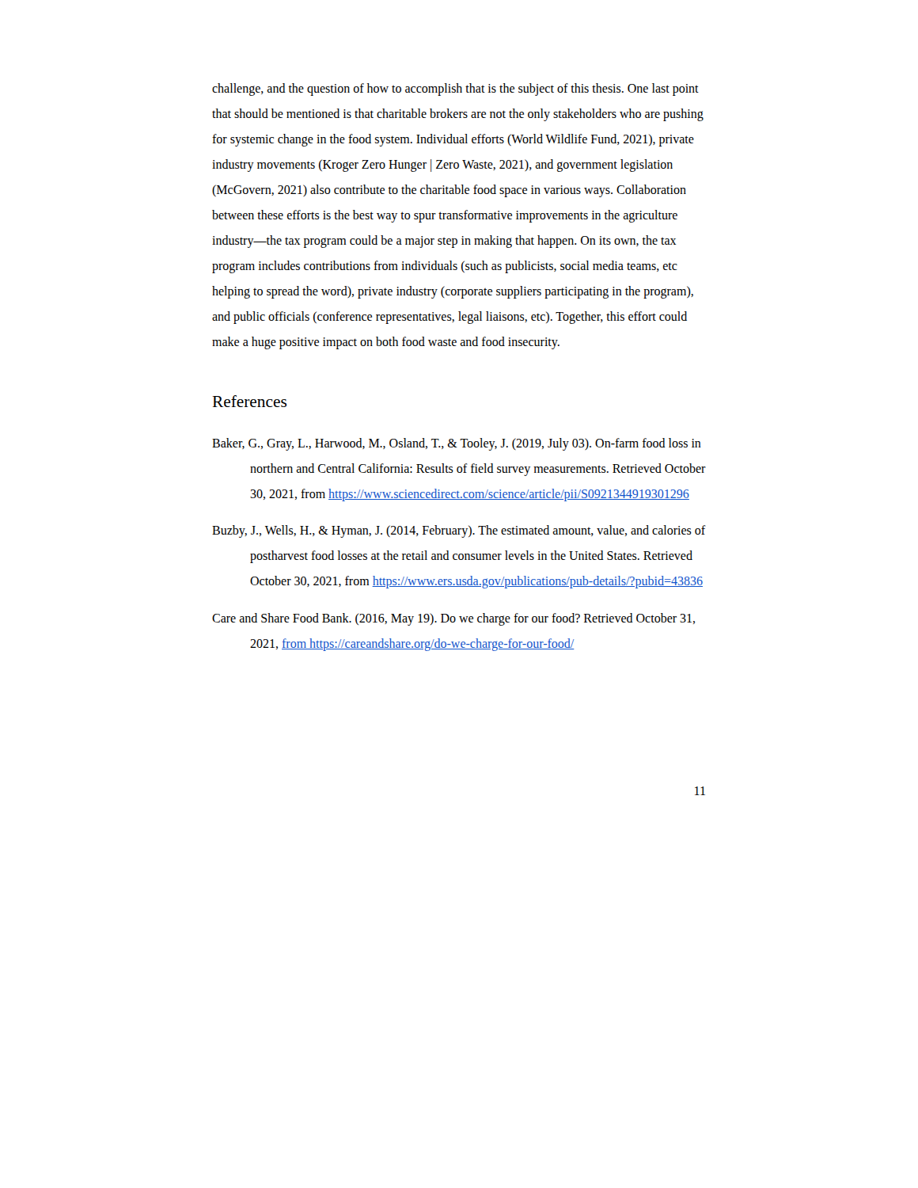challenge, and the question of how to accomplish that is the subject of this thesis. One last point that should be mentioned is that charitable brokers are not the only stakeholders who are pushing for systemic change in the food system. Individual efforts (World Wildlife Fund, 2021), private industry movements (Kroger Zero Hunger | Zero Waste, 2021), and government legislation (McGovern, 2021) also contribute to the charitable food space in various ways. Collaboration between these efforts is the best way to spur transformative improvements in the agriculture industry—the tax program could be a major step in making that happen. On its own, the tax program includes contributions from individuals (such as publicists, social media teams, etc helping to spread the word), private industry (corporate suppliers participating in the program), and public officials (conference representatives, legal liaisons, etc). Together, this effort could make a huge positive impact on both food waste and food insecurity.
References
Baker, G., Gray, L., Harwood, M., Osland, T., & Tooley, J. (2019, July 03). On-farm food loss in northern and Central California: Results of field survey measurements. Retrieved October 30, 2021, from https://www.sciencedirect.com/science/article/pii/S0921344919301296
Buzby, J., Wells, H., & Hyman, J. (2014, February). The estimated amount, value, and calories of postharvest food losses at the retail and consumer levels in the United States. Retrieved October 30, 2021, from https://www.ers.usda.gov/publications/pub-details/?pubid=43836
Care and Share Food Bank. (2016, May 19). Do we charge for our food? Retrieved October 31, 2021, from https://careandshare.org/do-we-charge-for-our-food/
11